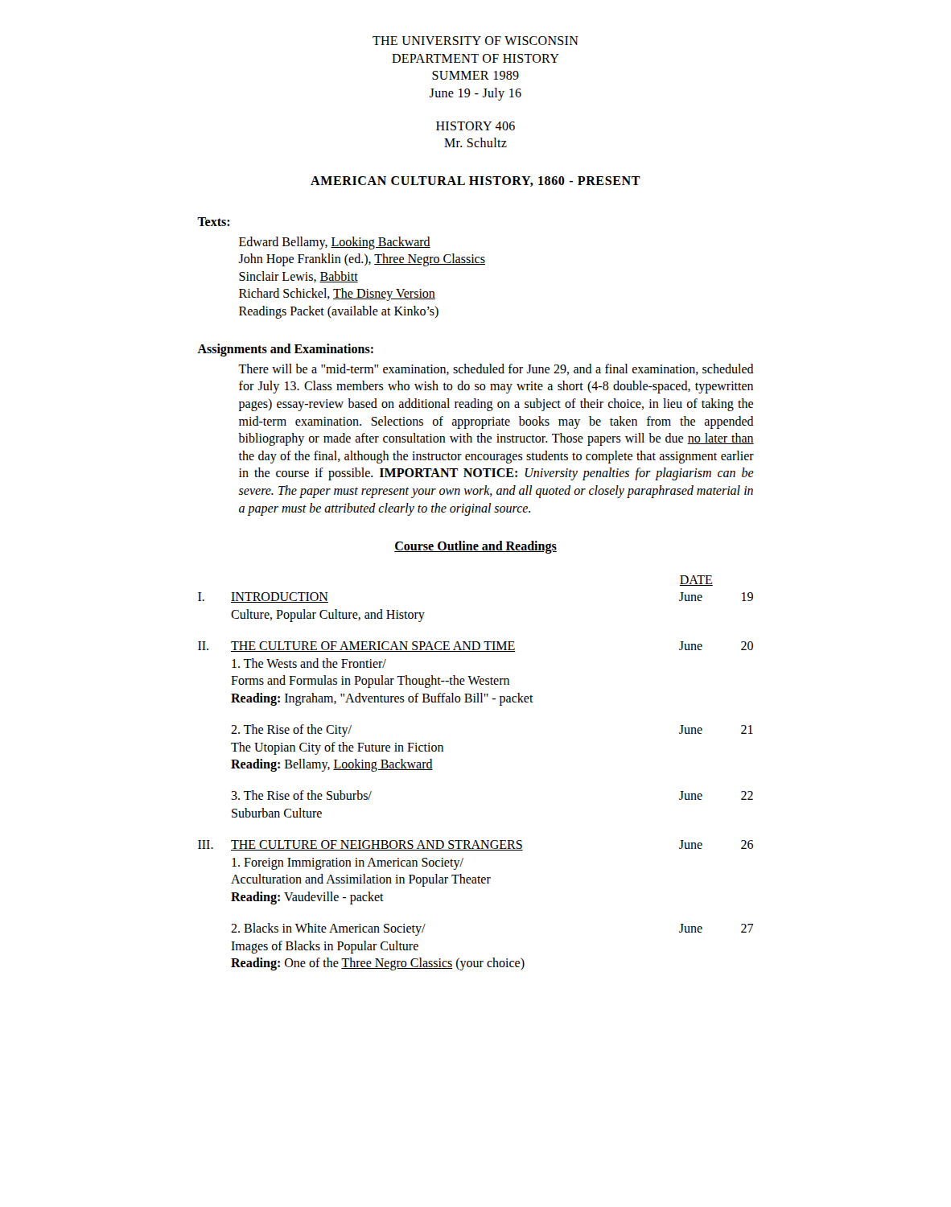THE UNIVERSITY OF WISCONSIN
DEPARTMENT OF HISTORY
SUMMER 1989
June 19 - July 16
HISTORY 406
Mr. Schultz
AMERICAN CULTURAL HISTORY, 1860 - PRESENT
Texts:
Edward Bellamy, Looking Backward
John Hope Franklin (ed.), Three Negro Classics
Sinclair Lewis, Babbitt
Richard Schickel, The Disney Version
Readings Packet (available at Kinko’s)
Assignments and Examinations:
There will be a "mid-term" examination, scheduled for June 29, and a final examination, scheduled for July 13. Class members who wish to do so may write a short (4-8 double-spaced, typewritten pages) essay-review based on additional reading on a subject of their choice, in lieu of taking the mid-term examination. Selections of appropriate books may be taken from the appended bibliography or made after consultation with the instructor. Those papers will be due no later than the day of the final, although the instructor encourages students to complete that assignment earlier in the course if possible. IMPORTANT NOTICE: University penalties for plagiarism can be severe. The paper must represent your own work, and all quoted or closely paraphrased material in a paper must be attributed clearly to the original source.
Course Outline and Readings
| | | DATE |
| --- | --- | --- |
| I. | INTRODUCTION Culture, Popular Culture, and History | June | 19 |
| II. | THE CULTURE OF AMERICAN SPACE AND TIME 1. The Wests and the Frontier/ Forms and Formulas in Popular Thought--the Western Reading: Ingraham, "Adventures of Buffalo Bill" - packet | June | 20 |
| | 2. The Rise of the City/ The Utopian City of the Future in Fiction Reading: Bellamy, Looking Backward | June | 21 |
| | 3. The Rise of the Suburbs/ Suburban Culture | June | 22 |
| III. | THE CULTURE OF NEIGHBORS AND STRANGERS 1. Foreign Immigration in American Society/ Acculturation and Assimilation in Popular Theater Reading: Vaudeville - packet | June | 26 |
| | 2. Blacks in White American Society/ Images of Blacks in Popular Culture Reading: One of the Three Negro Classics (your choice) | June | 27 |